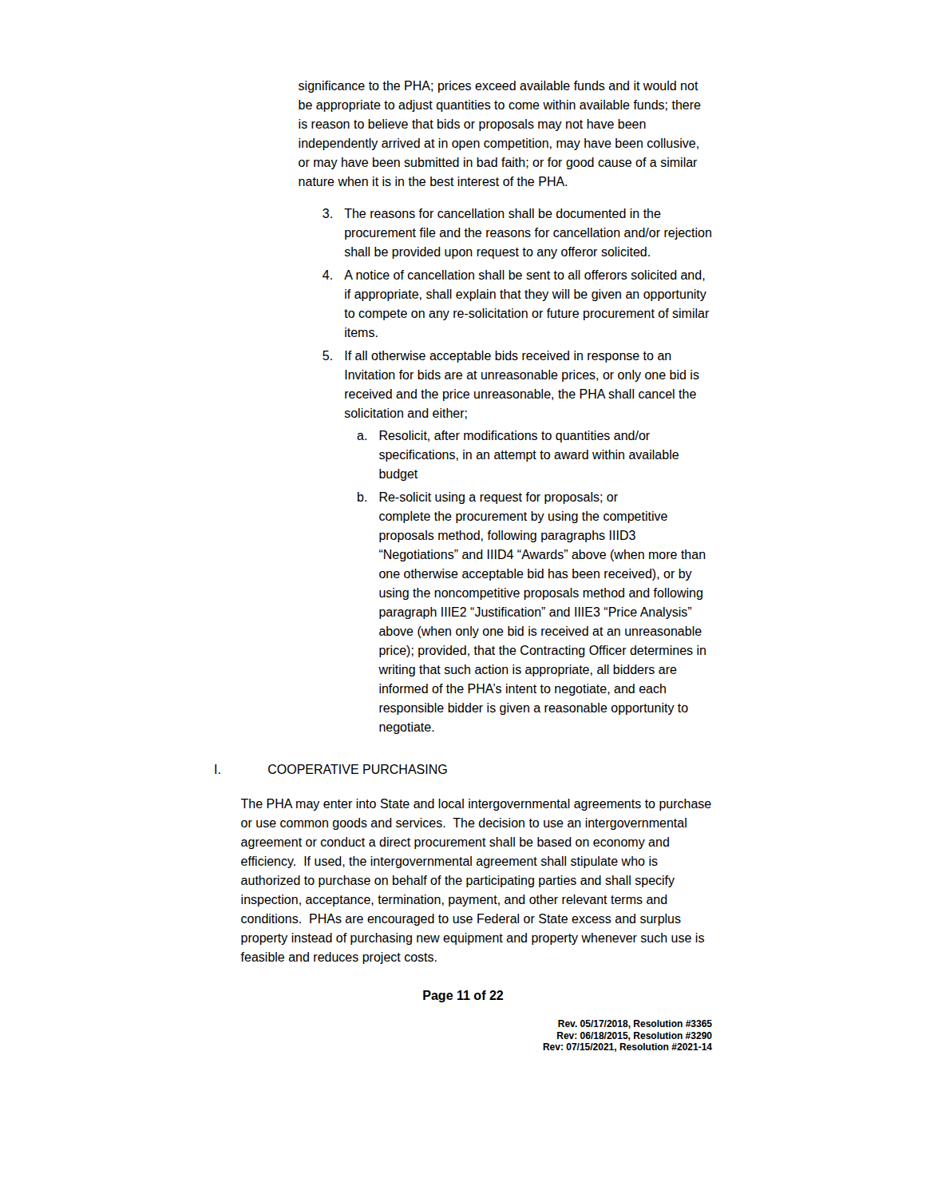significance to the PHA; prices exceed available funds and it would not be appropriate to adjust quantities to come within available funds; there is reason to believe that bids or proposals may not have been independently arrived at in open competition, may have been collusive, or may have been submitted in bad faith; or for good cause of a similar nature when it is in the best interest of the PHA.
The reasons for cancellation shall be documented in the procurement file and the reasons for cancellation and/or rejection shall be provided upon request to any offeror solicited.
A notice of cancellation shall be sent to all offerors solicited and, if appropriate, shall explain that they will be given an opportunity to compete on any re-solicitation or future procurement of similar items.
If all otherwise acceptable bids received in response to an Invitation for bids are at unreasonable prices, or only one bid is received and the price unreasonable, the PHA shall cancel the solicitation and either;
Resolicit, after modifications to quantities and/or specifications, in an attempt to award within available budget
Re-solicit using a request for proposals; or
complete the procurement by using the competitive proposals method, following paragraphs IIID3 “Negotiations” and IIID4 “Awards” above (when more than one otherwise acceptable bid has been received), or by using the noncompetitive proposals method and following paragraph IIIE2 “Justification” and IIIE3 “Price Analysis” above (when only one bid is received at an unreasonable price); provided, that the Contracting Officer determines in writing that such action is appropriate, all bidders are informed of the PHA’s intent to negotiate, and each responsible bidder is given a reasonable opportunity to negotiate.
I. COOPERATIVE PURCHASING
The PHA may enter into State and local intergovernmental agreements to purchase or use common goods and services. The decision to use an intergovernmental agreement or conduct a direct procurement shall be based on economy and efficiency. If used, the intergovernmental agreement shall stipulate who is authorized to purchase on behalf of the participating parties and shall specify inspection, acceptance, termination, payment, and other relevant terms and conditions. PHAs are encouraged to use Federal or State excess and surplus property instead of purchasing new equipment and property whenever such use is feasible and reduces project costs.
Page 11 of 22
Rev. 05/17/2018, Resolution #3365
Rev: 06/18/2015, Resolution #3290
Rev: 07/15/2021, Resolution #2021-14